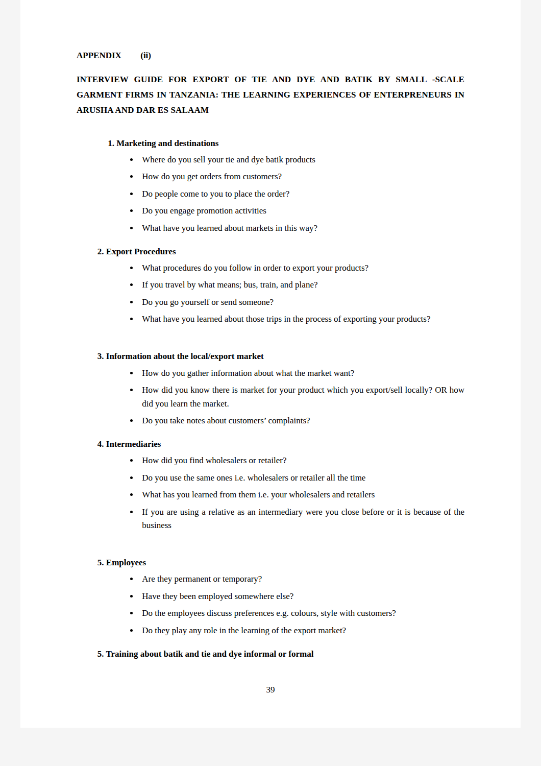APPENDIX (ii)
INTERVIEW GUIDE FOR EXPORT OF TIE AND DYE AND BATIK BY SMALL -SCALE GARMENT FIRMS IN TANZANIA: THE LEARNING EXPERIENCES OF ENTERPRENEURS IN ARUSHA AND DAR ES SALAAM
1. Marketing and destinations
Where do you sell your tie and dye batik products
How do you get orders from customers?
Do people come to you to place the order?
Do you engage promotion activities
What have you learned about markets in this way?
2. Export Procedures
What procedures do you follow in order to export your products?
If you travel by what means; bus, train, and plane?
Do you go yourself or send someone?
What have you learned about those trips in the process of exporting your products?
3. Information about the local/export market
How do you gather information about what the market want?
How did you know there is market for your product which you export/sell locally? OR how did you learn the market.
Do you take notes about customers’ complaints?
4. Intermediaries
How did you find wholesalers or retailer?
Do you use the same ones i.e. wholesalers or retailer all the time
What has you learned from them i.e. your wholesalers and retailers
If you are using a relative as an intermediary were you close before or it is because of the business
5. Employees
Are they permanent or temporary?
Have they been employed somewhere else?
Do the employees discuss preferences e.g. colours, style with customers?
Do they play any role in the learning of the export market?
5. Training about batik and tie and dye informal or formal
39